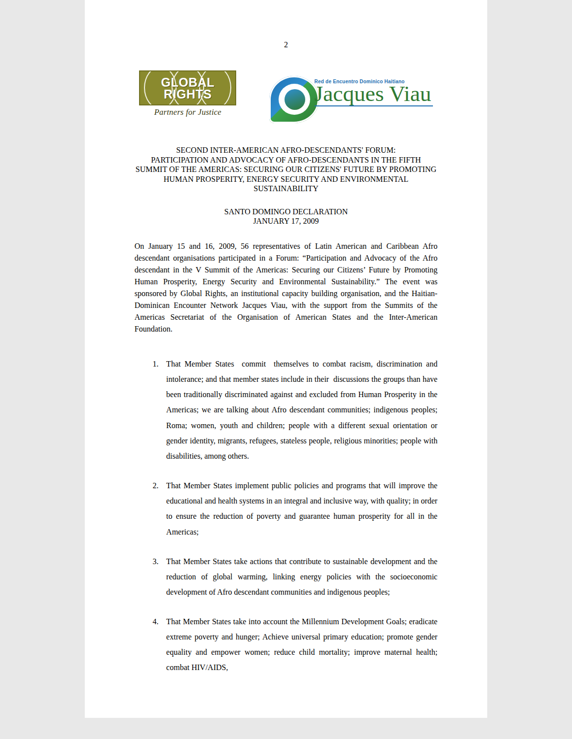2
GLOBAL RIGHTS
Partners for Justice
Red de Encuentro Dominico Haitiano
Jacques Viau
Second Inter-American Afro-Descendants' Forum:
Participation and Advocacy of Afro-Descendants in the Fifth Summit of the Americas: Securing our Citizens' Future by Promoting Human Prosperity, Energy Security and Environmental Sustainability
Santo Domingo Declaration
January 17, 2009
On January 15 and 16, 2009, 56 representatives of Latin American and Caribbean Afro descendant organisations participated in a Forum: “Participation and Advocacy of the Afro descendant in the V Summit of the Americas: Securing our Citizens’ Future by Promoting Human Prosperity, Energy Security and Environmental Sustainability.” The event was sponsored by Global Rights, an institutional capacity building organisation, and the Haitian-Dominican Encounter Network Jacques Viau, with the support from the Summits of the Americas Secretariat of the Organisation of American States and the Inter-American Foundation.
That Member States commit themselves to combat racism, discrimination and intolerance; and that member states include in their discussions the groups than have been traditionally discriminated against and excluded from Human Prosperity in the Americas; we are talking about Afro descendant communities; indigenous peoples; Roma; women, youth and children; people with a different sexual orientation or gender identity, migrants, refugees, stateless people, religious minorities; people with disabilities, among others.
That Member States implement public policies and programs that will improve the educational and health systems in an integral and inclusive way, with quality; in order to ensure the reduction of poverty and guarantee human prosperity for all in the Americas;
That Member States take actions that contribute to sustainable development and the reduction of global warming, linking energy policies with the socioeconomic development of Afro descendant communities and indigenous peoples;
That Member States take into account the Millennium Development Goals; eradicate extreme poverty and hunger; Achieve universal primary education; promote gender equality and empower women; reduce child mortality; improve maternal health; combat HIV/AIDS,